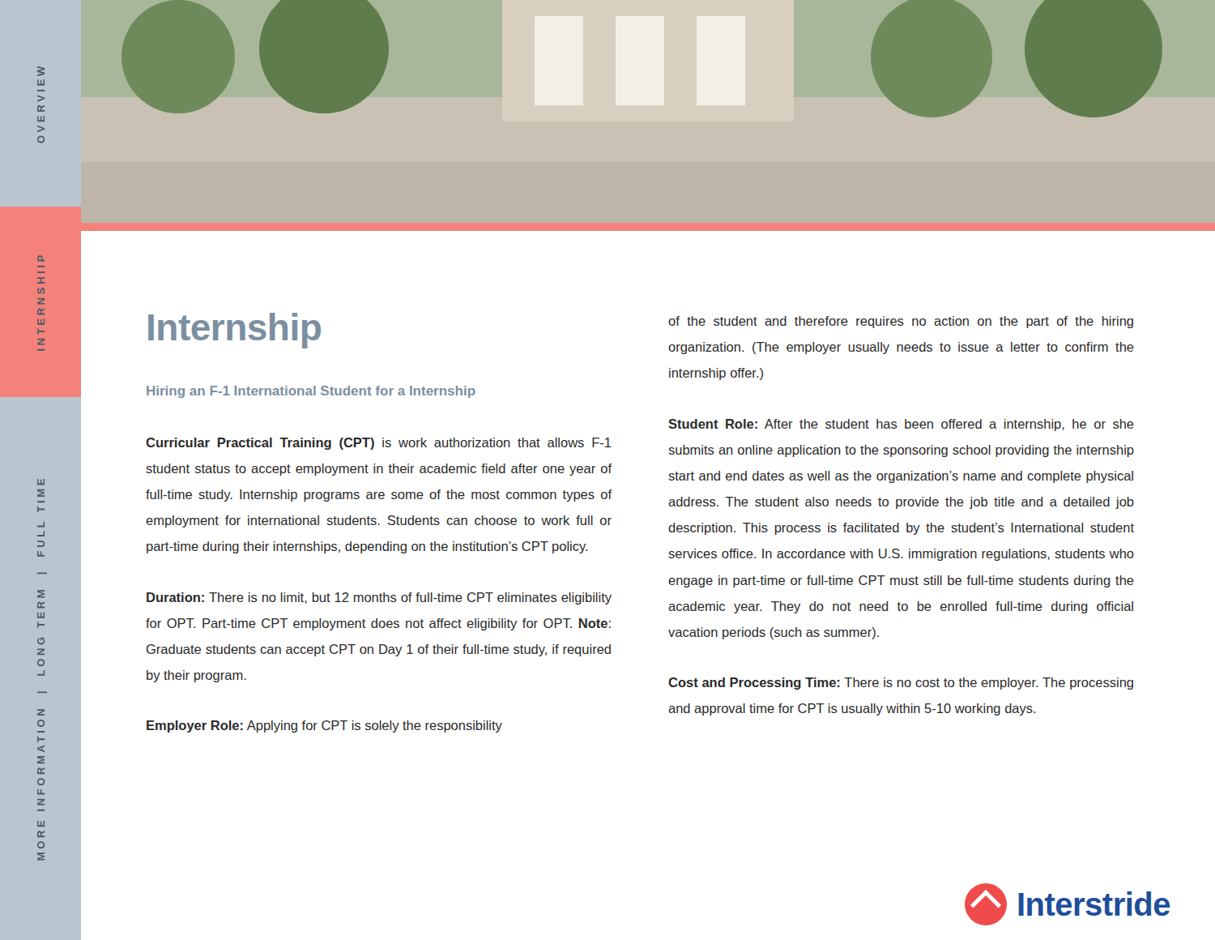OVERVIEW
INTERNSHIIP
MORE INFORMATION | LONG TERM | FULL TIME
Internship
Hiring an F-1 International Student for a Internship
Curricular Practical Training (CPT) is work authorization that allows F-1 student status to accept employment in their academic field after one year of full-time study. Internship programs are some of the most common types of employment for international students. Students can choose to work full or part-time during their internships, depending on the institution’s CPT policy.
Duration: There is no limit, but 12 months of full-time CPT eliminates eligibility for OPT. Part-time CPT employment does not affect eligibility for OPT. Note: Graduate students can accept CPT on Day 1 of their full-time study, if required by their program.
Employer Role: Applying for CPT is solely the responsibility
of the student and therefore requires no action on the part of the hiring organization. (The employer usually needs to issue a letter to confirm the internship offer.)
Student Role: After the student has been offered a internship, he or she submits an online application to the sponsoring school providing the internship start and end dates as well as the organization’s name and complete physical address. The student also needs to provide the job title and a detailed job description. This process is facilitated by the student’s International student services office. In accordance with U.S. immigration regulations, students who engage in part-time or full-time CPT must still be full-time students during the academic year. They do not need to be enrolled full-time during official vacation periods (such as summer).
Cost and Processing Time: There is no cost to the employer. The processing and approval time for CPT is usually within 5-10 working days.
Interstride